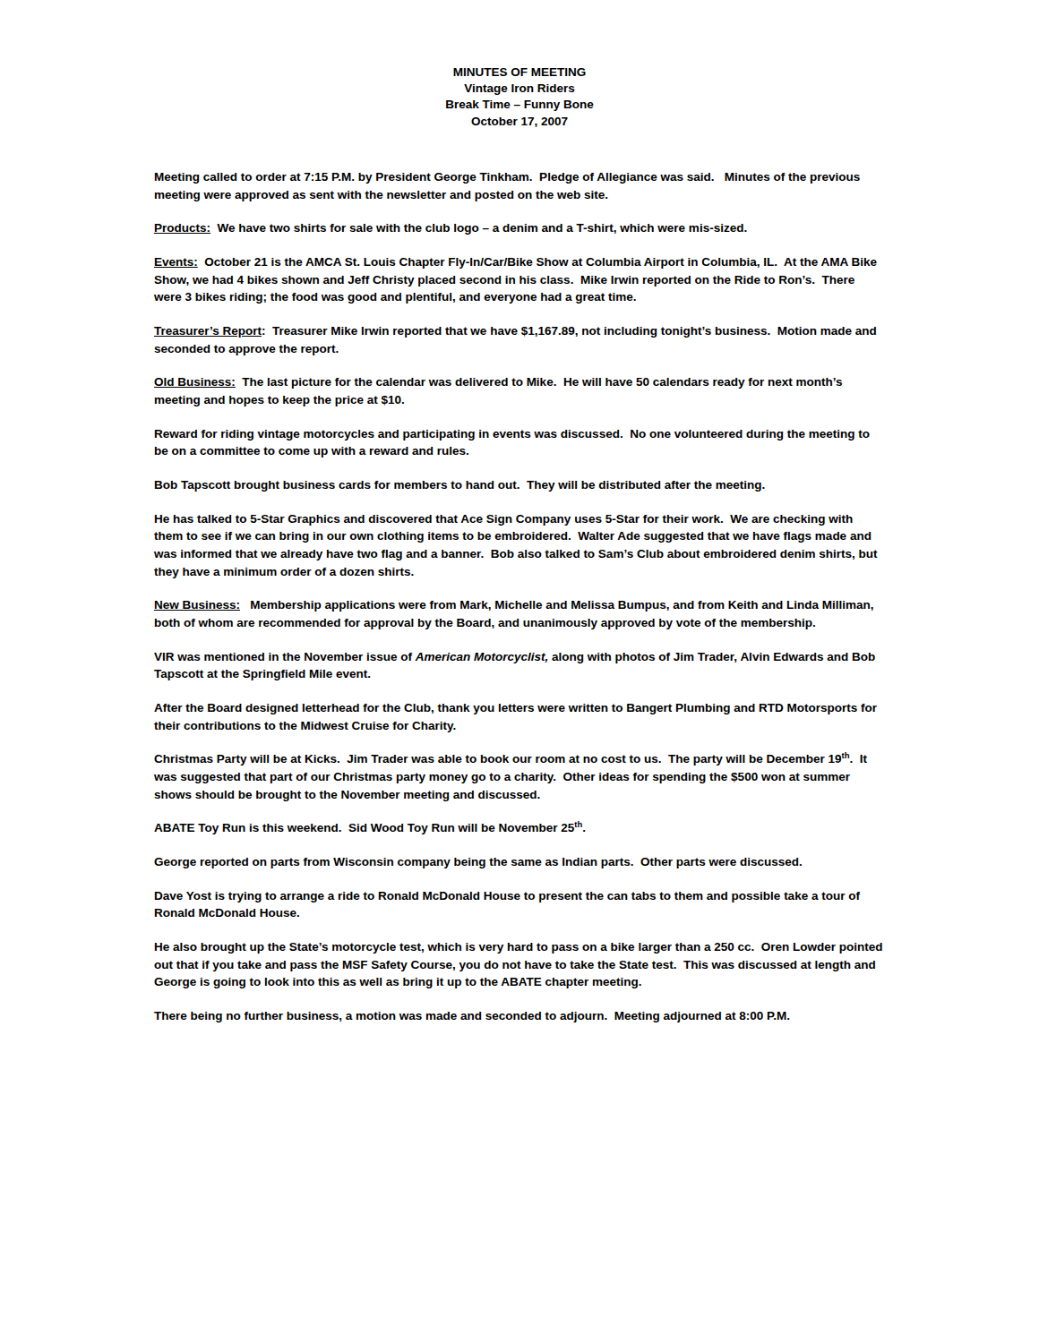MINUTES OF MEETING
Vintage Iron Riders
Break Time – Funny Bone
October 17, 2007
Meeting called to order at 7:15 P.M. by President George Tinkham. Pledge of Allegiance was said. Minutes of the previous meeting were approved as sent with the newsletter and posted on the web site.
Products: We have two shirts for sale with the club logo – a denim and a T-shirt, which were mis-sized.
Events: October 21 is the AMCA St. Louis Chapter Fly-In/Car/Bike Show at Columbia Airport in Columbia, IL. At the AMA Bike Show, we had 4 bikes shown and Jeff Christy placed second in his class. Mike Irwin reported on the Ride to Ron’s. There were 3 bikes riding; the food was good and plentiful, and everyone had a great time.
Treasurer’s Report: Treasurer Mike Irwin reported that we have $1,167.89, not including tonight’s business. Motion made and seconded to approve the report.
Old Business: The last picture for the calendar was delivered to Mike. He will have 50 calendars ready for next month’s meeting and hopes to keep the price at $10.
Reward for riding vintage motorcycles and participating in events was discussed. No one volunteered during the meeting to be on a committee to come up with a reward and rules.
Bob Tapscott brought business cards for members to hand out. They will be distributed after the meeting.
He has talked to 5-Star Graphics and discovered that Ace Sign Company uses 5-Star for their work. We are checking with them to see if we can bring in our own clothing items to be embroidered. Walter Ade suggested that we have flags made and was informed that we already have two flag and a banner. Bob also talked to Sam’s Club about embroidered denim shirts, but they have a minimum order of a dozen shirts.
New Business: Membership applications were from Mark, Michelle and Melissa Bumpus, and from Keith and Linda Milliman, both of whom are recommended for approval by the Board, and unanimously approved by vote of the membership.
VIR was mentioned in the November issue of American Motorcyclist, along with photos of Jim Trader, Alvin Edwards and Bob Tapscott at the Springfield Mile event.
After the Board designed letterhead for the Club, thank you letters were written to Bangert Plumbing and RTD Motorsports for their contributions to the Midwest Cruise for Charity.
Christmas Party will be at Kicks. Jim Trader was able to book our room at no cost to us. The party will be December 19th. It was suggested that part of our Christmas party money go to a charity. Other ideas for spending the $500 won at summer shows should be brought to the November meeting and discussed.
ABATE Toy Run is this weekend. Sid Wood Toy Run will be November 25th.
George reported on parts from Wisconsin company being the same as Indian parts. Other parts were discussed.
Dave Yost is trying to arrange a ride to Ronald McDonald House to present the can tabs to them and possible take a tour of Ronald McDonald House.
He also brought up the State’s motorcycle test, which is very hard to pass on a bike larger than a 250 cc. Oren Lowder pointed out that if you take and pass the MSF Safety Course, you do not have to take the State test. This was discussed at length and George is going to look into this as well as bring it up to the ABATE chapter meeting.
There being no further business, a motion was made and seconded to adjourn. Meeting adjourned at 8:00 P.M.